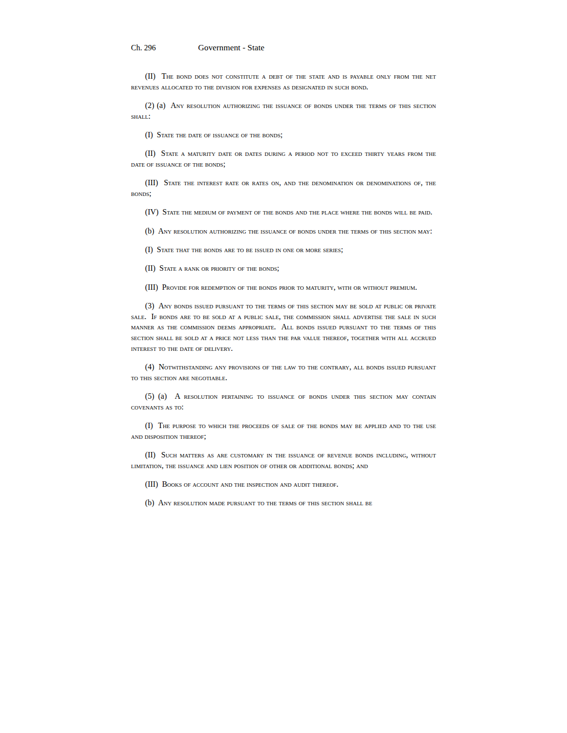Ch. 296
Government - State
(II) The bond does not constitute a debt of the state and is payable only from the net revenues allocated to the division for expenses as designated in such bond.
(2) (a) Any resolution authorizing the issuance of bonds under the terms of this section shall:
(I) State the date of issuance of the bonds;
(II) State a maturity date or dates during a period not to exceed thirty years from the date of issuance of the bonds;
(III) State the interest rate or rates on, and the denomination or denominations of, the bonds;
(IV) State the medium of payment of the bonds and the place where the bonds will be paid.
(b) Any resolution authorizing the issuance of bonds under the terms of this section may:
(I) State that the bonds are to be issued in one or more series;
(II) State a rank or priority of the bonds;
(III) Provide for redemption of the bonds prior to maturity, with or without premium.
(3) Any bonds issued pursuant to the terms of this section may be sold at public or private sale. If bonds are to be sold at a public sale, the commission shall advertise the sale in such manner as the commission deems appropriate. All bonds issued pursuant to the terms of this section shall be sold at a price not less than the par value thereof, together with all accrued interest to the date of delivery.
(4) Notwithstanding any provisions of the law to the contrary, all bonds issued pursuant to this section are negotiable.
(5) (a) A resolution pertaining to issuance of bonds under this section may contain covenants as to:
(I) The purpose to which the proceeds of sale of the bonds may be applied and to the use and disposition thereof;
(II) Such matters as are customary in the issuance of revenue bonds including, without limitation, the issuance and lien position of other or additional bonds; and
(III) Books of account and the inspection and audit thereof.
(b) Any resolution made pursuant to the terms of this section shall be